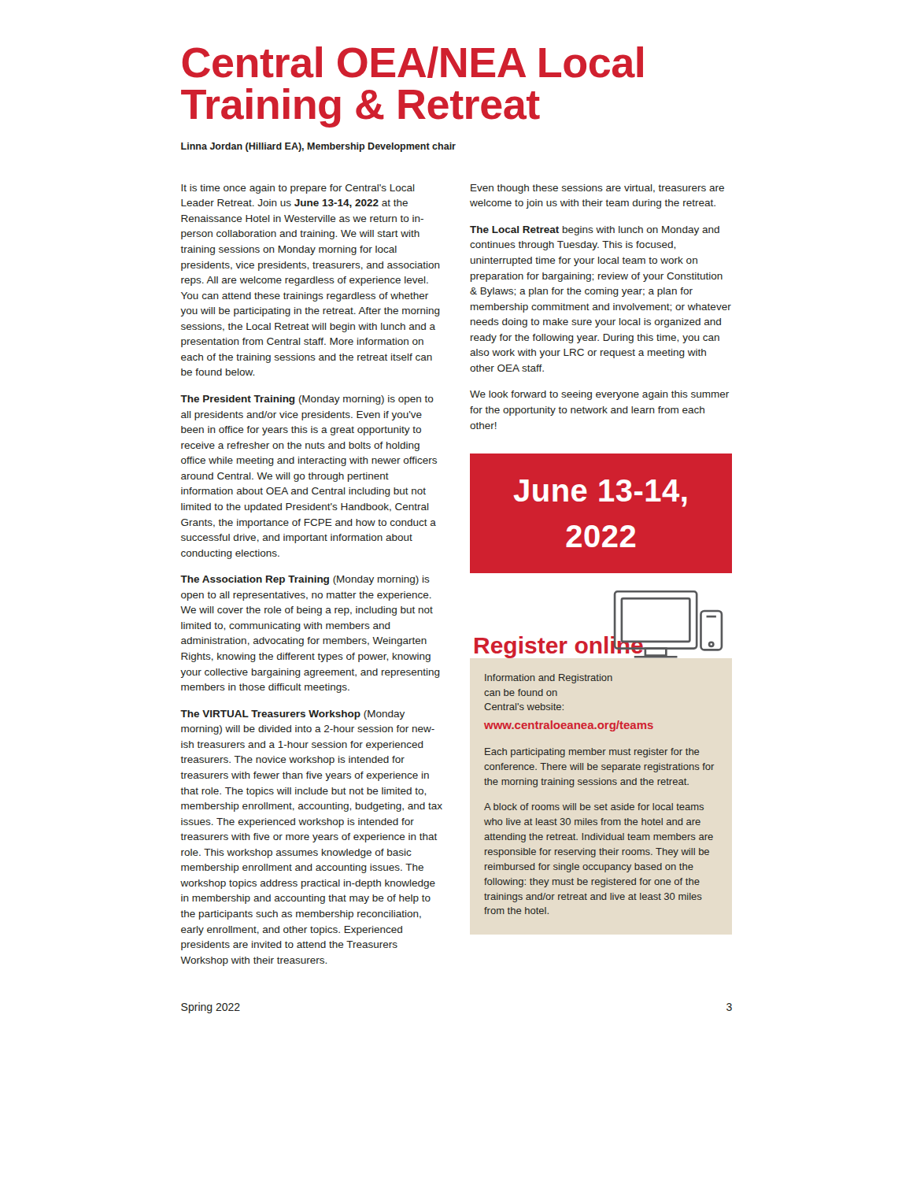Central OEA/NEA Local
Training & Retreat
Linna Jordan (Hilliard EA), Membership Development chair
It is time once again to prepare for Central's Local Leader Retreat. Join us June 13-14, 2022 at the Renaissance Hotel in Westerville as we return to in-person collaboration and training. We will start with training sessions on Monday morning for local presidents, vice presidents, treasurers, and association reps. All are welcome regardless of experience level. You can attend these trainings regardless of whether you will be participating in the retreat. After the morning sessions, the Local Retreat will begin with lunch and a presentation from Central staff. More information on each of the training sessions and the retreat itself can be found below.
The President Training (Monday morning) is open to all presidents and/or vice presidents. Even if you've been in office for years this is a great opportunity to receive a refresher on the nuts and bolts of holding office while meeting and interacting with newer officers around Central. We will go through pertinent information about OEA and Central including but not limited to the updated President's Handbook, Central Grants, the importance of FCPE and how to conduct a successful drive, and important information about conducting elections.
The Association Rep Training (Monday morning) is open to all representatives, no matter the experience. We will cover the role of being a rep, including but not limited to, communicating with members and administration, advocating for members, Weingarten Rights, knowing the different types of power, knowing your collective bargaining agreement, and representing members in those difficult meetings.
The VIRTUAL Treasurers Workshop (Monday morning) will be divided into a 2-hour session for new-ish treasurers and a 1-hour session for experienced treasurers. The novice workshop is intended for treasurers with fewer than five years of experience in that role. The topics will include but not be limited to, membership enrollment, accounting, budgeting, and tax issues. The experienced workshop is intended for treasurers with five or more years of experience in that role. This workshop assumes knowledge of basic membership enrollment and accounting issues. The workshop topics address practical in-depth knowledge in membership and accounting that may be of help to the participants such as membership reconciliation, early enrollment, and other topics. Experienced presidents are invited to attend the Treasurers Workshop with their treasurers.
Even though these sessions are virtual, treasurers are welcome to join us with their team during the retreat.
The Local Retreat begins with lunch on Monday and continues through Tuesday. This is focused, uninterrupted time for your local team to work on preparation for bargaining; review of your Constitution & Bylaws; a plan for the coming year; a plan for membership commitment and involvement; or whatever needs doing to make sure your local is organized and ready for the following year. During this time, you can also work with your LRC or request a meeting with other OEA staff.
We look forward to seeing everyone again this summer for the opportunity to network and learn from each other!
June 13-14, 2022
Register online
Information and Registration
can be found on
Central's website: www.centraloeanea.org/teams
Each participating member must register for the conference. There will be separate registrations for the morning training sessions and the retreat.
A block of rooms will be set aside for local teams who live at least 30 miles from the hotel and are attending the retreat. Individual team members are responsible for reserving their rooms. They will be reimbursed for single occupancy based on the following: they must be registered for one of the trainings and/or retreat and live at least 30 miles from the hotel.
Spring 2022 3